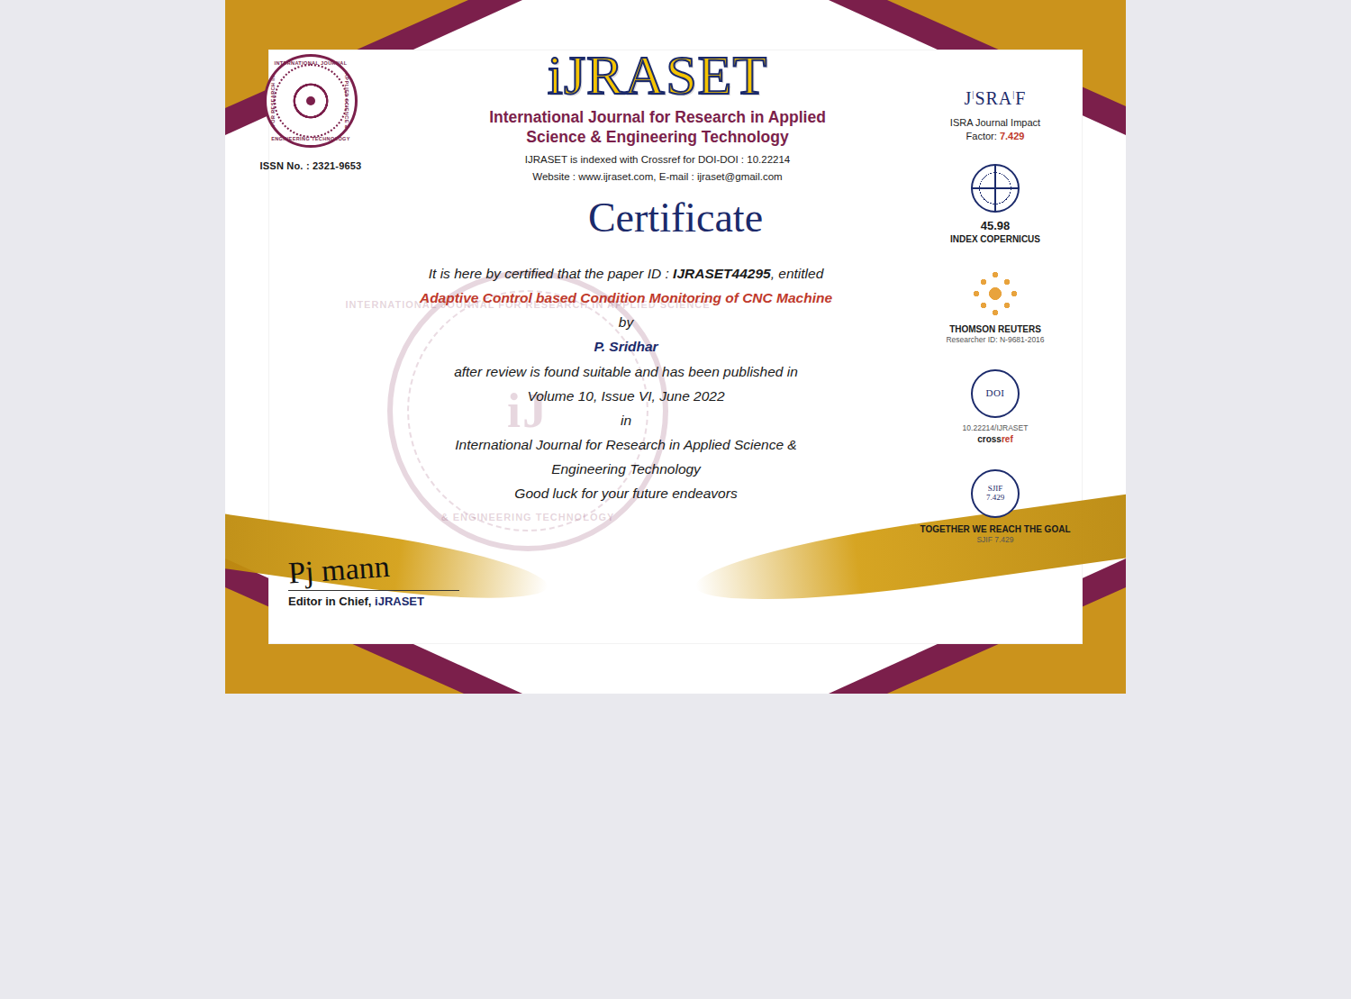INTERNATIONAL JOURNAL ENGINEERING TECHNOLOGY FOR RESEARCH IN APPLIED SCIENCE &
ISSN No. : 2321-9653
i JRASET
International Journal for Research in Applied
Science & Engineering Technology
IJRASET is indexed with Crossref for DOI-DOI : 10.22214
Website : www.ijraset.com, E-mail : ijraset@gmail.com
Certificate
INTERNATIONAL JOURNAL FOR RESEARCH IN APPLIED SCIENCE iJ & ENGINEERING TECHNOLOGY
It is here by certified that the paper ID : IJRASET44295, entitled
Adaptive Control based Condition Monitoring of CNC Machine
by
P. Sridhar
after review is found suitable and has been published in
Volume 10, Issue VI, June 2022
in
International Journal for Research in Applied Science &
Engineering Technology
Good luck for your future endeavors
J|SRA|F
ISRA Journal Impact
Factor: 7.429
45.98
INDEX COPERNICUS
THOMSON REUTERS
Researcher ID: N-9681-2016
DOI
10.22214/IJRASET
crossref
SJIF
7.429
TOGETHER WE REACH THE GOAL
SJIF 7.429
Pj mann
Editor in Chief, iJRASET